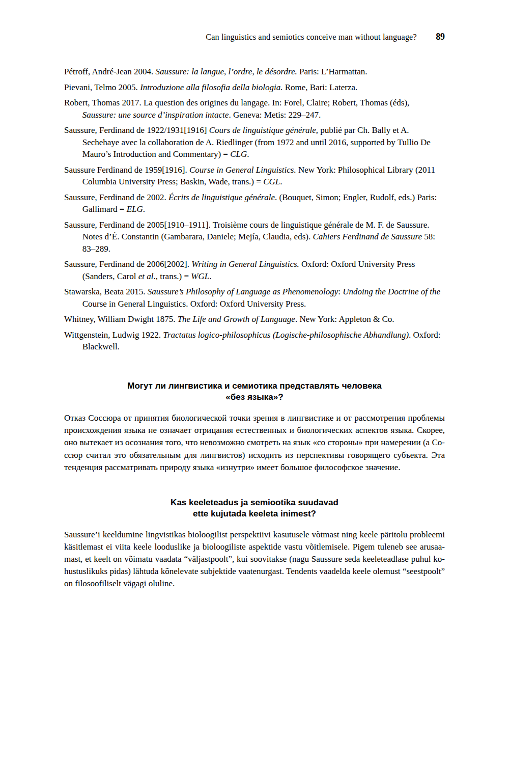Can linguistics and semiotics conceive man without language? 89
Pétroff, André-Jean 2004. Saussure: la langue, l’ordre, le désordre. Paris: L’Harmattan.
Pievani, Telmo 2005. Introduzione alla filosofia della biologia. Rome, Bari: Laterza.
Robert, Thomas 2017. La question des origines du langage. In: Forel, Claire; Robert, Thomas (éds), Saussure: une source d’inspiration intacte. Geneva: Metis: 229–247.
Saussure, Ferdinand de 1922/1931[1916] Cours de linguistique générale, publié par Ch. Bally et A. Sechehaye avec la collaboration de A. Riedlinger (from 1972 and until 2016, supported by Tullio De Mauro’s Introduction and Commentary) = CLG.
Saussure Ferdinand de 1959[1916]. Course in General Linguistics. New York: Philosophical Library (2011 Columbia University Press; Baskin, Wade, trans.) = CGL.
Saussure, Ferdinand de 2002. Écrits de linguistique générale. (Bouquet, Simon; Engler, Rudolf, eds.) Paris: Gallimard = ELG.
Saussure, Ferdinand de 2005[1910–1911]. Troisième cours de linguistique générale de M. F. de Saussure. Notes d’É. Constantin (Gambarara, Daniele; Mejía, Claudia, eds). Cahiers Ferdinand de Saussure 58: 83–289.
Saussure, Ferdinand de 2006[2002]. Writing in General Linguistics. Oxford: Oxford University Press (Sanders, Carol et al., trans.) = WGL.
Stawarska, Beata 2015. Saussure’s Philosophy of Language as Phenomenology: Undoing the Doctrine of the Course in General Linguistics. Oxford: Oxford University Press.
Whitney, William Dwight 1875. The Life and Growth of Language. New York: Appleton & Co.
Wittgenstein, Ludwig 1922. Tractatus logico-philosophicus (Logische-philosophische Abhandlung). Oxford: Blackwell.
Могут ли лингвистика и семиотика представлять человека
«без языка»?
Отказ Соссюра от принятия биологической точки зрения в лингвистике и от рассмотрения проблемы происхождения языка не означает отрицания естественных и биологических аспектов языка. Скорее, оно вытекает из осознания того, что невозможно смотреть на язык «со стороны» при намерении (а Соссюр считал это обязательным для лингвистов) исходить из перспективы говорящего субъекта. Эта тенденция рассматривать природу языка «изнутри» имеет большое философское значение.
Kas keeleteadus ja semiootika suudavad
ette kujutada keeleta inimest?
Saussure’i keeldumine lingvistikas bioloogilist perspektiivi kasutusele võtmast ning keele päritolu probleemi käsitlemast ei viita keele looduslike ja bioloogiliste aspektide vastu võitlemisele. Pigem tuleneb see arusaamast, et keelt on võimatu vaadata “väljastpoolt”, kui soovitakse (nagu Saussure seda keeleteadlase puhul kohustuslikuks pidas) lähtuda kõnelevate subjektide vaatenurgast. Tendents vaadelda keele olemust “seestpoolt” on filosoofiliselt vägagi oluline.